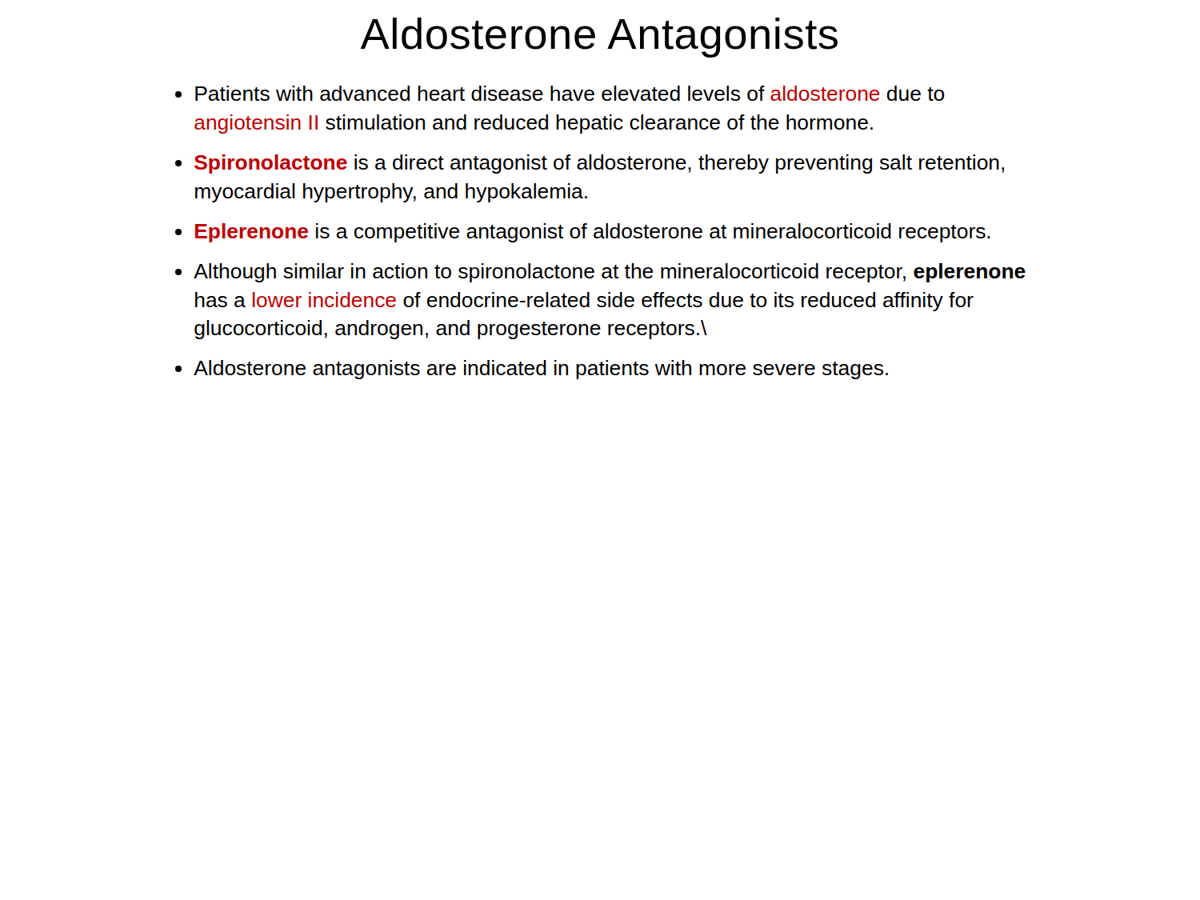Aldosterone Antagonists
Patients with advanced heart disease have elevated levels of aldosterone due to angiotensin II stimulation and reduced hepatic clearance of the hormone.
Spironolactone is a direct antagonist of aldosterone, thereby preventing salt retention, myocardial hypertrophy, and hypokalemia.
Eplerenone is a competitive antagonist of aldosterone at mineralocorticoid receptors.
Although similar in action to spironolactone at the mineralocorticoid receptor, eplerenone has a lower incidence of endocrine-related side effects due to its reduced affinity for glucocorticoid, androgen, and progesterone receptors.\
Aldosterone antagonists are indicated in patients with more severe stages.